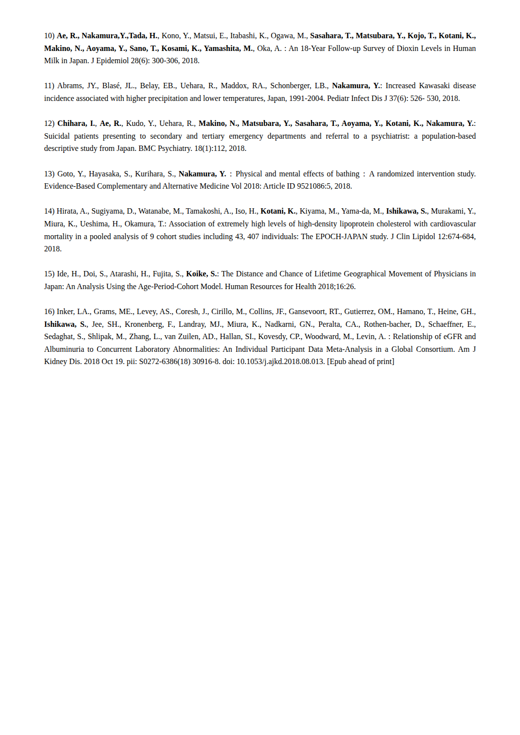10) Ae, R., Nakamura,Y.,Tada, H., Kono, Y., Matsui, E., Itabashi, K., Ogawa, M., Sasahara, T., Matsubara, Y., Kojo, T., Kotani, K., Makino, N., Aoyama, Y., Sano, T., Kosami, K., Yamashita, M., Oka, A. : An 18-Year Follow-up Survey of Dioxin Levels in Human Milk in Japan. J Epidemiol 28(6): 300-306, 2018.
11) Abrams, JY., Blasé, JL., Belay, EB., Uehara, R., Maddox, RA., Schonberger, LB., Nakamura, Y.: Increased Kawasaki disease incidence associated with higher precipitation and lower temperatures, Japan, 1991-2004. Pediatr Infect Dis J 37(6): 526- 530, 2018.
12) Chihara, I., Ae, R., Kudo, Y., Uehara, R., Makino, N., Matsubara, Y., Sasahara, T., Aoyama, Y., Kotani, K., Nakamura, Y.: Suicidal patients presenting to secondary and tertiary emergency departments and referral to a psychiatrist: a population-based descriptive study from Japan. BMC Psychiatry. 18(1):112, 2018.
13) Goto, Y., Hayasaka, S., Kurihara, S., Nakamura, Y.：Physical and mental effects of bathing：A randomized intervention study. Evidence-Based Complementary and Alternative Medicine Vol 2018: Article ID 9521086:5, 2018.
14) Hirata, A., Sugiyama, D., Watanabe, M., Tamakoshi, A., Iso, H., Kotani, K., Kiyama, M., Yama-da, M., Ishikawa, S., Murakami, Y., Miura, K., Ueshima, H., Okamura, T.: Association of extremely high levels of high-density lipoprotein cholesterol with cardiovascular mortality in a pooled analysis of 9 cohort studies including 43, 407 individuals: The EPOCH-JAPAN study. J Clin Lipidol 12:674-684, 2018.
15) Ide, H., Doi, S., Atarashi, H., Fujita, S., Koike, S.: The Distance and Chance of Lifetime Geographical Movement of Physicians in Japan: An Analysis Using the Age-Period-Cohort Model. Human Resources for Health 2018;16:26.
16) Inker, LA., Grams, ME., Levey, AS., Coresh, J., Cirillo, M., Collins, JF., Gansevoort, RT., Gutierrez, OM., Hamano, T., Heine, GH., Ishikawa, S., Jee, SH., Kronenberg, F., Landray, MJ., Miura, K., Nadkarni, GN., Peralta, CA., Rothen-bacher, D., Schaeffner, E., Sedaghat, S., Shlipak, M., Zhang, L., van Zuilen, AD., Hallan, SI., Kovesdy, CP., Woodward, M., Levin, A. : Relationship of eGFR and Albuminuria to Concurrent Laboratory Abnormalities: An Individual Participant Data Meta-Analysis in a Global Consortium. Am J Kidney Dis. 2018 Oct 19. pii: S0272-6386(18) 30916-8. doi: 10.1053/j.ajkd.2018.08.013. [Epub ahead of print]